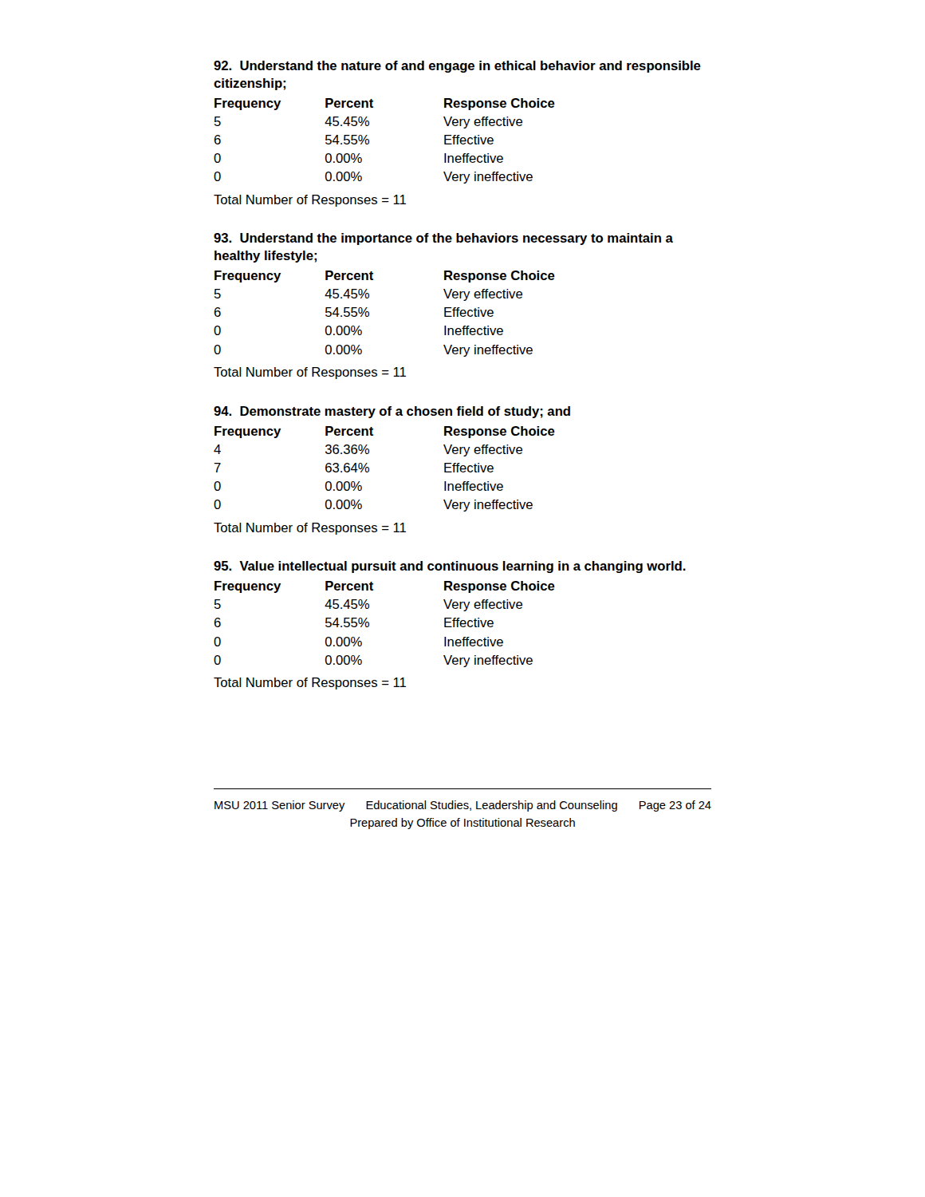92. Understand the nature of and engage in ethical behavior and responsible citizenship;
| Frequency | Percent | Response Choice |
| --- | --- | --- |
| 5 | 45.45% | Very effective |
| 6 | 54.55% | Effective |
| 0 | 0.00% | Ineffective |
| 0 | 0.00% | Very ineffective |
Total Number of Responses = 11
93. Understand the importance of the behaviors necessary to maintain a healthy lifestyle;
| Frequency | Percent | Response Choice |
| --- | --- | --- |
| 5 | 45.45% | Very effective |
| 6 | 54.55% | Effective |
| 0 | 0.00% | Ineffective |
| 0 | 0.00% | Very ineffective |
Total Number of Responses = 11
94. Demonstrate mastery of a chosen field of study; and
| Frequency | Percent | Response Choice |
| --- | --- | --- |
| 4 | 36.36% | Very effective |
| 7 | 63.64% | Effective |
| 0 | 0.00% | Ineffective |
| 0 | 0.00% | Very ineffective |
Total Number of Responses = 11
95. Value intellectual pursuit and continuous learning in a changing world.
| Frequency | Percent | Response Choice |
| --- | --- | --- |
| 5 | 45.45% | Very effective |
| 6 | 54.55% | Effective |
| 0 | 0.00% | Ineffective |
| 0 | 0.00% | Very ineffective |
Total Number of Responses = 11
MSU 2011 Senior Survey
Educational Studies, Leadership and Counseling
Page 23 of 24
Prepared by Office of Institutional Research